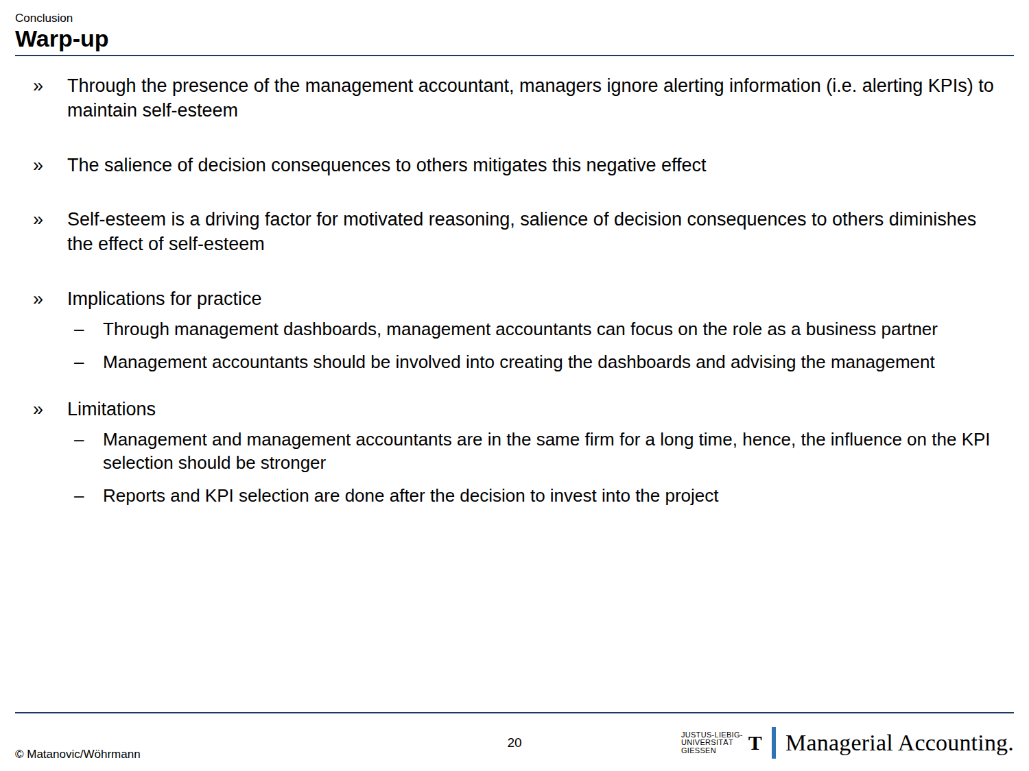Conclusion
Warp-up
Through the presence of the management accountant, managers ignore alerting information (i.e. alerting KPIs) to maintain self-esteem
The salience of decision consequences to others mitigates this negative effect
Self-esteem is a driving factor for motivated reasoning, salience of decision consequences to others diminishes the effect of self-esteem
Implications for practice
Through management dashboards, management accountants can focus on the role as a business partner
Management accountants should be involved into creating the dashboards and advising the management
Limitations
Management and management accountants are in the same firm for a long time, hence, the influence on the KPI selection should be stronger
Reports and KPI selection are done after the decision to invest into the project
© Matanovic/Wöhrmann
20
JUSTUS-LIEBIG-
UNIVERSITÄT
GIESSEN T
Managerial Accounting.